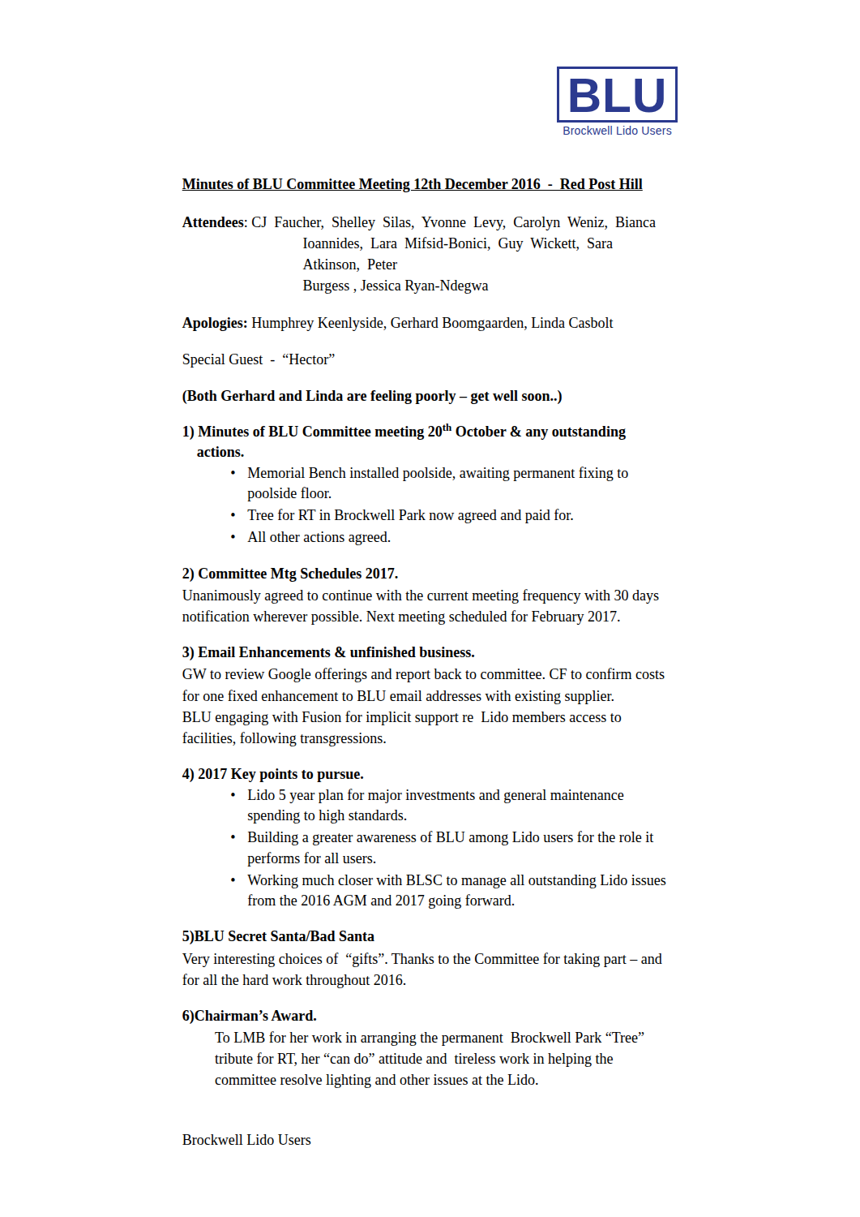BLU
Brockwell Lido Users
Minutes of BLU Committee Meeting 12th December 2016 - Red Post Hill
Attendees: CJ Faucher, Shelley Silas, Yvonne Levy, Carolyn Weniz, Bianca
Ioannides, Lara Mifsid-Bonici, Guy Wickett, Sara Atkinson, Peter
Burgess , Jessica Ryan-Ndegwa
Apologies: Humphrey Keenlyside, Gerhard Boomgaarden, Linda Casbolt
Special Guest - “Hector”
(Both Gerhard and Linda are feeling poorly – get well soon..)
1) Minutes of BLU Committee meeting 20th October & any outstanding
actions.
Memorial Bench installed poolside, awaiting permanent fixing to poolside floor.
Tree for RT in Brockwell Park now agreed and paid for.
All other actions agreed.
2) Committee Mtg Schedules 2017.
Unanimously agreed to continue with the current meeting frequency with 30 days notification wherever possible. Next meeting scheduled for February 2017.
3) Email Enhancements & unfinished business.
GW to review Google offerings and report back to committee. CF to confirm costs for one fixed enhancement to BLU email addresses with existing supplier.
BLU engaging with Fusion for implicit support re Lido members access to facilities, following transgressions.
4) 2017 Key points to pursue.
Lido 5 year plan for major investments and general maintenance spending to high standards.
Building a greater awareness of BLU among Lido users for the role it performs for all users.
Working much closer with BLSC to manage all outstanding Lido issues from the 2016 AGM and 2017 going forward.
5)BLU Secret Santa/Bad Santa
Very interesting choices of “gifts”. Thanks to the Committee for taking part – and for all the hard work throughout 2016.
6)Chairman’s Award.
To LMB for her work in arranging the permanent Brockwell Park “Tree” tribute for RT, her “can do” attitude and tireless work in helping the committee resolve lighting and other issues at the Lido.
Brockwell Lido Users